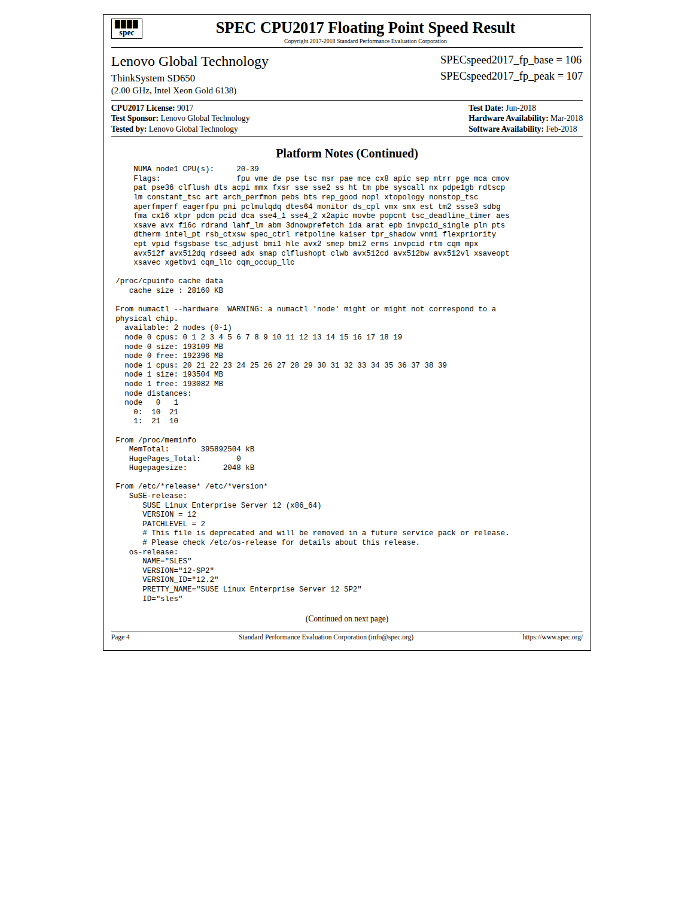████
spec
SPEC CPU2017 Floating Point Speed Result
Copyright 2017-2018 Standard Performance Evaluation Corporation
Lenovo Global Technology
ThinkSystem SD650
(2.00 GHz, Intel Xeon Gold 6138)
SPECspeed2017_fp_base = 106
SPECspeed2017_fp_peak = 107
CPU2017 License: 9017
Test Sponsor: Lenovo Global Technology
Tested by: Lenovo Global Technology
Test Date: Jun-2018
Hardware Availability: Mar-2018
Software Availability: Feb-2018
Platform Notes (Continued)
     NUMA node1 CPU(s):     20-39
     Flags:                 fpu vme de pse tsc msr pae mce cx8 apic sep mtrr pge mca cmov
     pat pse36 clflush dts acpi mmx fxsr sse sse2 ss ht tm pbe syscall nx pdpe1gb rdtscp
     lm constant_tsc art arch_perfmon pebs bts rep_good nopl xtopology nonstop_tsc
     aperfmperf eagerfpu pni pclmulqdq dtes64 monitor ds_cpl vmx smx est tm2 ssse3 sdbg
     fma cx16 xtpr pdcm pcid dca sse4_1 sse4_2 x2apic movbe popcnt tsc_deadline_timer aes
     xsave avx f16c rdrand lahf_lm abm 3dnowprefetch ida arat epb invpcid_single pln pts
     dtherm intel_pt rsb_ctxsw spec_ctrl retpoline kaiser tpr_shadow vnmi flexpriority
     ept vpid fsgsbase tsc_adjust bmi1 hle avx2 smep bmi2 erms invpcid rtm cqm mpx
     avx512f avx512dq rdseed adx smap clflushopt clwb avx512cd avx512bw avx512vl xsaveopt
     xsavec xgetbv1 cqm_llc cqm_occup_llc

 /proc/cpuinfo cache data
    cache size : 28160 KB

 From numactl --hardware  WARNING: a numactl 'node' might or might not correspond to a
 physical chip.
   available: 2 nodes (0-1)
   node 0 cpus: 0 1 2 3 4 5 6 7 8 9 10 11 12 13 14 15 16 17 18 19
   node 0 size: 193109 MB
   node 0 free: 192396 MB
   node 1 cpus: 20 21 22 23 24 25 26 27 28 29 30 31 32 33 34 35 36 37 38 39
   node 1 size: 193504 MB
   node 1 free: 193082 MB
   node distances:
   node   0   1
     0:  10  21
     1:  21  10

 From /proc/meminfo
    MemTotal:       395892504 kB
    HugePages_Total:        0
    Hugepagesize:        2048 kB

 From /etc/*release* /etc/*version*
    SuSE-release:
       SUSE Linux Enterprise Server 12 (x86_64)
       VERSION = 12
       PATCHLEVEL = 2
       # This file is deprecated and will be removed in a future service pack or release.
       # Please check /etc/os-release for details about this release.
    os-release:
       NAME="SLES"
       VERSION="12-SP2"
       VERSION_ID="12.2"
       PRETTY_NAME="SUSE Linux Enterprise Server 12 SP2"
       ID="sles"
(Continued on next page)
Page 4
Standard Performance Evaluation Corporation (info@spec.org)
https://www.spec.org/